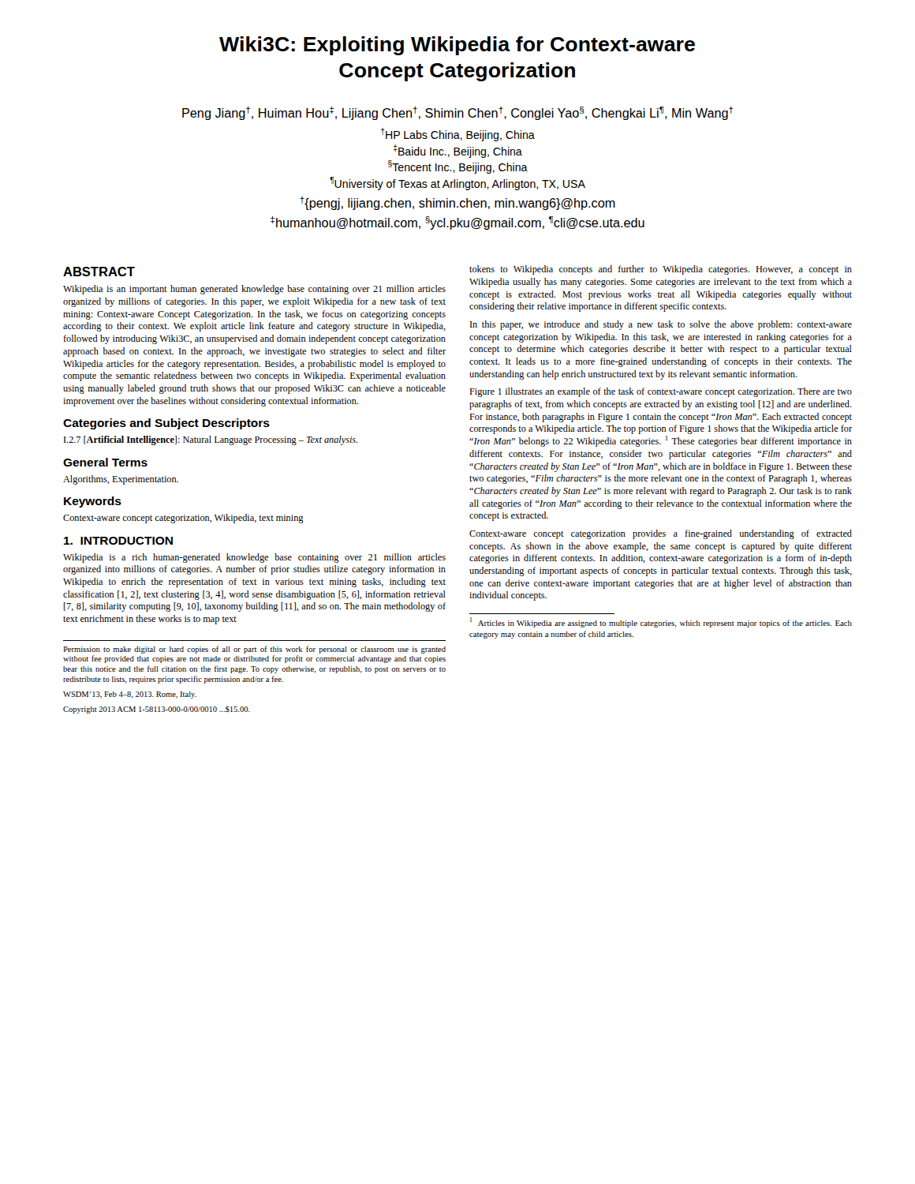Wiki3C: Exploiting Wikipedia for Context-aware
Concept Categorization
Peng Jiang†, Huiman Hou‡, Lijiang Chen†, Shimin Chen†, Conglei Yao§, Chengkai Li¶, Min Wang†
†HP Labs China, Beijing, China
‡Baidu Inc., Beijing, China
§Tencent Inc., Beijing, China
¶University of Texas at Arlington, Arlington, TX, USA
†{pengj, lijiang.chen, shimin.chen, min.wang6}@hp.com
‡humanhou@hotmail.com, §ycl.pku@gmail.com, ¶cli@cse.uta.edu
ABSTRACT
Wikipedia is an important human generated knowledge base containing over 21 million articles organized by millions of categories. In this paper, we exploit Wikipedia for a new task of text mining: Context-aware Concept Categorization. In the task, we focus on categorizing concepts according to their context. We exploit article link feature and category structure in Wikipedia, followed by introducing Wiki3C, an unsupervised and domain independent concept categorization approach based on context. In the approach, we investigate two strategies to select and filter Wikipedia articles for the category representation. Besides, a probabilistic model is employed to compute the semantic relatedness between two concepts in Wikipedia. Experimental evaluation using manually labeled ground truth shows that our proposed Wiki3C can achieve a noticeable improvement over the baselines without considering contextual information.
Categories and Subject Descriptors
I.2.7 [Artificial Intelligence]: Natural Language Processing – Text analysis.
General Terms
Algorithms, Experimentation.
Keywords
Context-aware concept categorization, Wikipedia, text mining
1. INTRODUCTION
Wikipedia is a rich human-generated knowledge base containing over 21 million articles organized into millions of categories. A number of prior studies utilize category information in Wikipedia to enrich the representation of text in various text mining tasks, including text classification [1, 2], text clustering [3, 4], word sense disambiguation [5, 6], information retrieval [7, 8], similarity computing [9, 10], taxonomy building [11], and so on. The main methodology of text enrichment in these works is to map text
Permission to make digital or hard copies of all or part of this work for personal or classroom use is granted without fee provided that copies are not made or distributed for profit or commercial advantage and that copies bear this notice and the full citation on the first page. To copy otherwise, or republish, to post on servers or to redistribute to lists, requires prior specific permission and/or a fee.
WSDM’13, Feb 4–8, 2013. Rome, Italy.
Copyright 2013 ACM 1-58113-000-0/00/0010 ...$15.00.
tokens to Wikipedia concepts and further to Wikipedia categories. However, a concept in Wikipedia usually has many categories. Some categories are irrelevant to the text from which a concept is extracted. Most previous works treat all Wikipedia categories equally without considering their relative importance in different specific contexts.
In this paper, we introduce and study a new task to solve the above problem: context-aware concept categorization by Wikipedia. In this task, we are interested in ranking categories for a concept to determine which categories describe it better with respect to a particular textual context. It leads us to a more fine-grained understanding of concepts in their contexts. The understanding can help enrich unstructured text by its relevant semantic information.
Figure 1 illustrates an example of the task of context-aware concept categorization. There are two paragraphs of text, from which concepts are extracted by an existing tool [12] and are underlined. For instance, both paragraphs in Figure 1 contain the concept “Iron Man”. Each extracted concept corresponds to a Wikipedia article. The top portion of Figure 1 shows that the Wikipedia article for “Iron Man” belongs to 22 Wikipedia categories. 1 These categories bear different importance in different contexts. For instance, consider two particular categories “Film characters” and “Characters created by Stan Lee” of “Iron Man”, which are in boldface in Figure 1. Between these two categories, “Film characters” is the more relevant one in the context of Paragraph 1, whereas “Characters created by Stan Lee” is more relevant with regard to Paragraph 2. Our task is to rank all categories of “Iron Man” according to their relevance to the contextual information where the concept is extracted.
Context-aware concept categorization provides a fine-grained understanding of extracted concepts. As shown in the above example, the same concept is captured by quite different categories in different contexts. In addition, context-aware categorization is a form of in-depth understanding of important aspects of concepts in particular textual contexts. Through this task, one can derive context-aware important categories that are at higher level of abstraction than individual concepts.
1 Articles in Wikipedia are assigned to multiple categories, which represent major topics of the articles. Each category may contain a number of child articles.